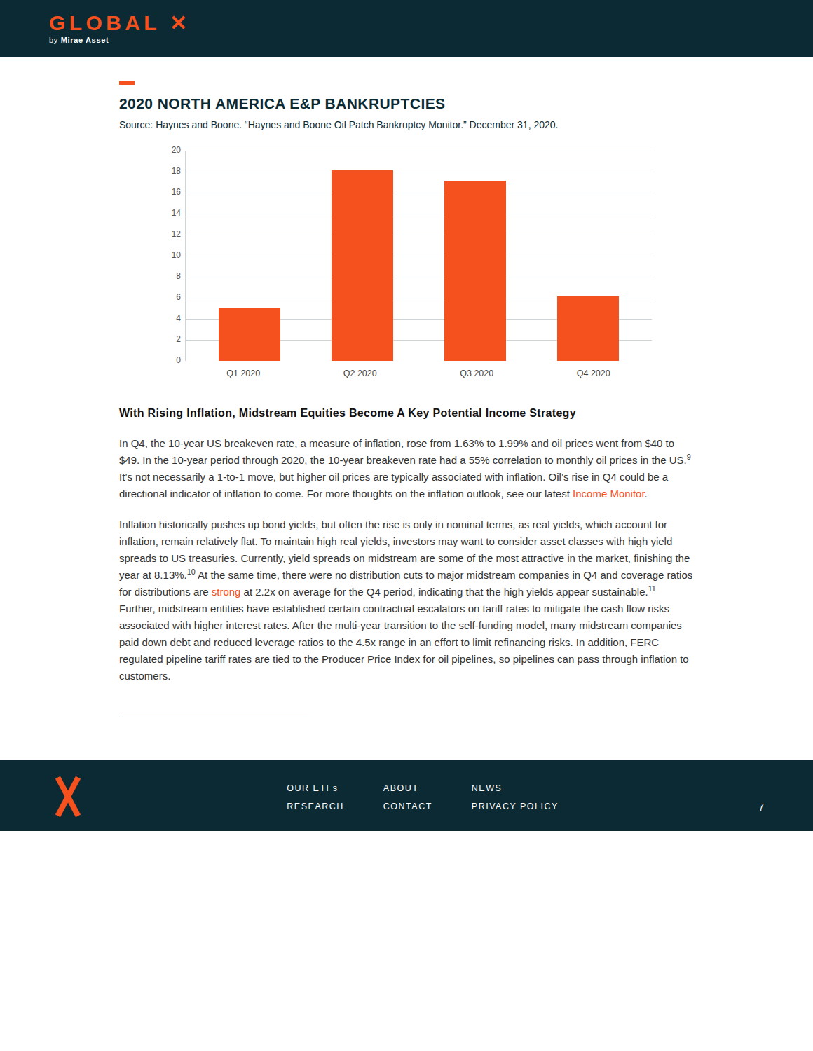GLOBAL ✕
by Mirae Asset
2020 NORTH AMERICA E&P BANKRUPTCIES
Source: Haynes and Boone. “Haynes and Boone Oil Patch Bankruptcy Monitor.” December 31, 2020.
20 18 16 14 12 10 8 6 4 2 0
Q1 2020 Q2 2020 Q3 2020 Q4 2020
With Rising Inflation, Midstream Equities Become A Key Potential Income Strategy
In Q4, the 10-year US breakeven rate, a measure of inflation, rose from 1.63% to 1.99% and oil prices went from $40 to $49. In the 10-year period through 2020, the 10-year breakeven rate had a 55% correlation to monthly oil prices in the US.9 It’s not necessarily a 1-to-1 move, but higher oil prices are typically associated with inflation. Oil’s rise in Q4 could be a directional indicator of inflation to come. For more thoughts on the inflation outlook, see our latest Income Monitor.
Inflation historically pushes up bond yields, but often the rise is only in nominal terms, as real yields, which account for inflation, remain relatively flat. To maintain high real yields, investors may want to consider asset classes with high yield spreads to US treasuries. Currently, yield spreads on midstream are some of the most attractive in the market, finishing the year at 8.13%.10 At the same time, there were no distribution cuts to major midstream companies in Q4 and coverage ratios for distributions are strong at 2.2x on average for the Q4 period, indicating that the high yields appear sustainable.11 Further, midstream entities have established certain contractual escalators on tariff rates to mitigate the cash flow risks associated with higher interest rates. After the multi-year transition to the self-funding model, many midstream companies paid down debt and reduced leverage ratios to the 4.5x range in an effort to limit refinancing risks. In addition, FERC regulated pipeline tariff rates are tied to the Producer Price Index for oil pipelines, so pipelines can pass through inflation to customers.
OUR ETFs
RESEARCH
ABOUT
CONTACT
NEWS
PRIVACY POLICY
7